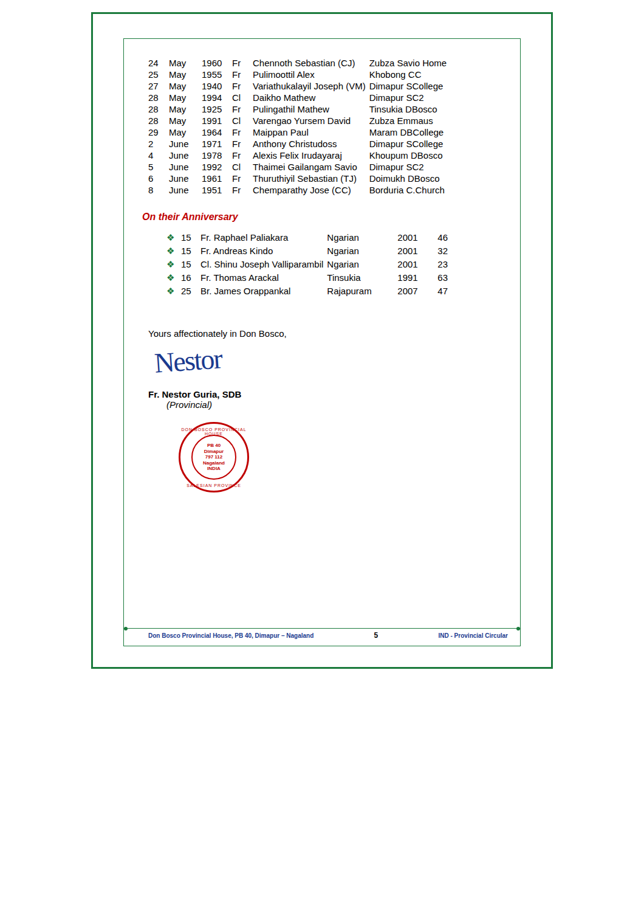| 24 | May | 1960 | Fr | Chennoth Sebastian (CJ) | Zubza Savio Home |
| 25 | May | 1955 | Fr | Pulimoottil Alex | Khobong CC |
| 27 | May | 1940 | Fr | Variathukalayil Joseph (VM) | Dimapur SCollege |
| 28 | May | 1994 | Cl | Daikho Mathew | Dimapur SC2 |
| 28 | May | 1925 | Fr | Pulingathil Mathew | Tinsukia DBosco |
| 28 | May | 1991 | Cl | Varengao Yursem David | Zubza Emmaus |
| 29 | May | 1964 | Fr | Maippan Paul | Maram DBCollege |
| 2 | June | 1971 | Fr | Anthony Christudoss | Dimapur SCollege |
| 4 | June | 1978 | Fr | Alexis Felix Irudayaraj | Khoupum DBosco |
| 5 | June | 1992 | Cl | Thaimei Gailangam Savio | Dimapur SC2 |
| 6 | June | 1961 | Fr | Thuruthiyil Sebastian (TJ) | Doimukh DBosco |
| 8 | June | 1951 | Fr | Chemparathy Jose (CC) | Borduria C.Church |
On their Anniversary
| ❖ | 15 | Fr. Raphael Paliakara | Ngarian | 2001 | 46 |
| ❖ | 15 | Fr. Andreas Kindo | Ngarian | 2001 | 32 |
| ❖ | 15 | Cl. Shinu Joseph Valliparambil | Ngarian | 2001 | 23 |
| ❖ | 16 | Fr. Thomas Arackal | Tinsukia | 1991 | 63 |
| ❖ | 25 | Br. James Orappankal | Rajapuram | 2007 | 47 |
Yours affectionately in Don Bosco,
Nestor
Fr. Nestor Guria, SDB
(Provincial)
DON BOSCO PROVINCIAL HOUSE
PB 40
Dimapur
797 112
Nagaland
INDIA
SALESIAN PROVINCE
Don Bosco Provincial House, PB 40, Dimapur – Nagaland
5
IND - Provincial Circular